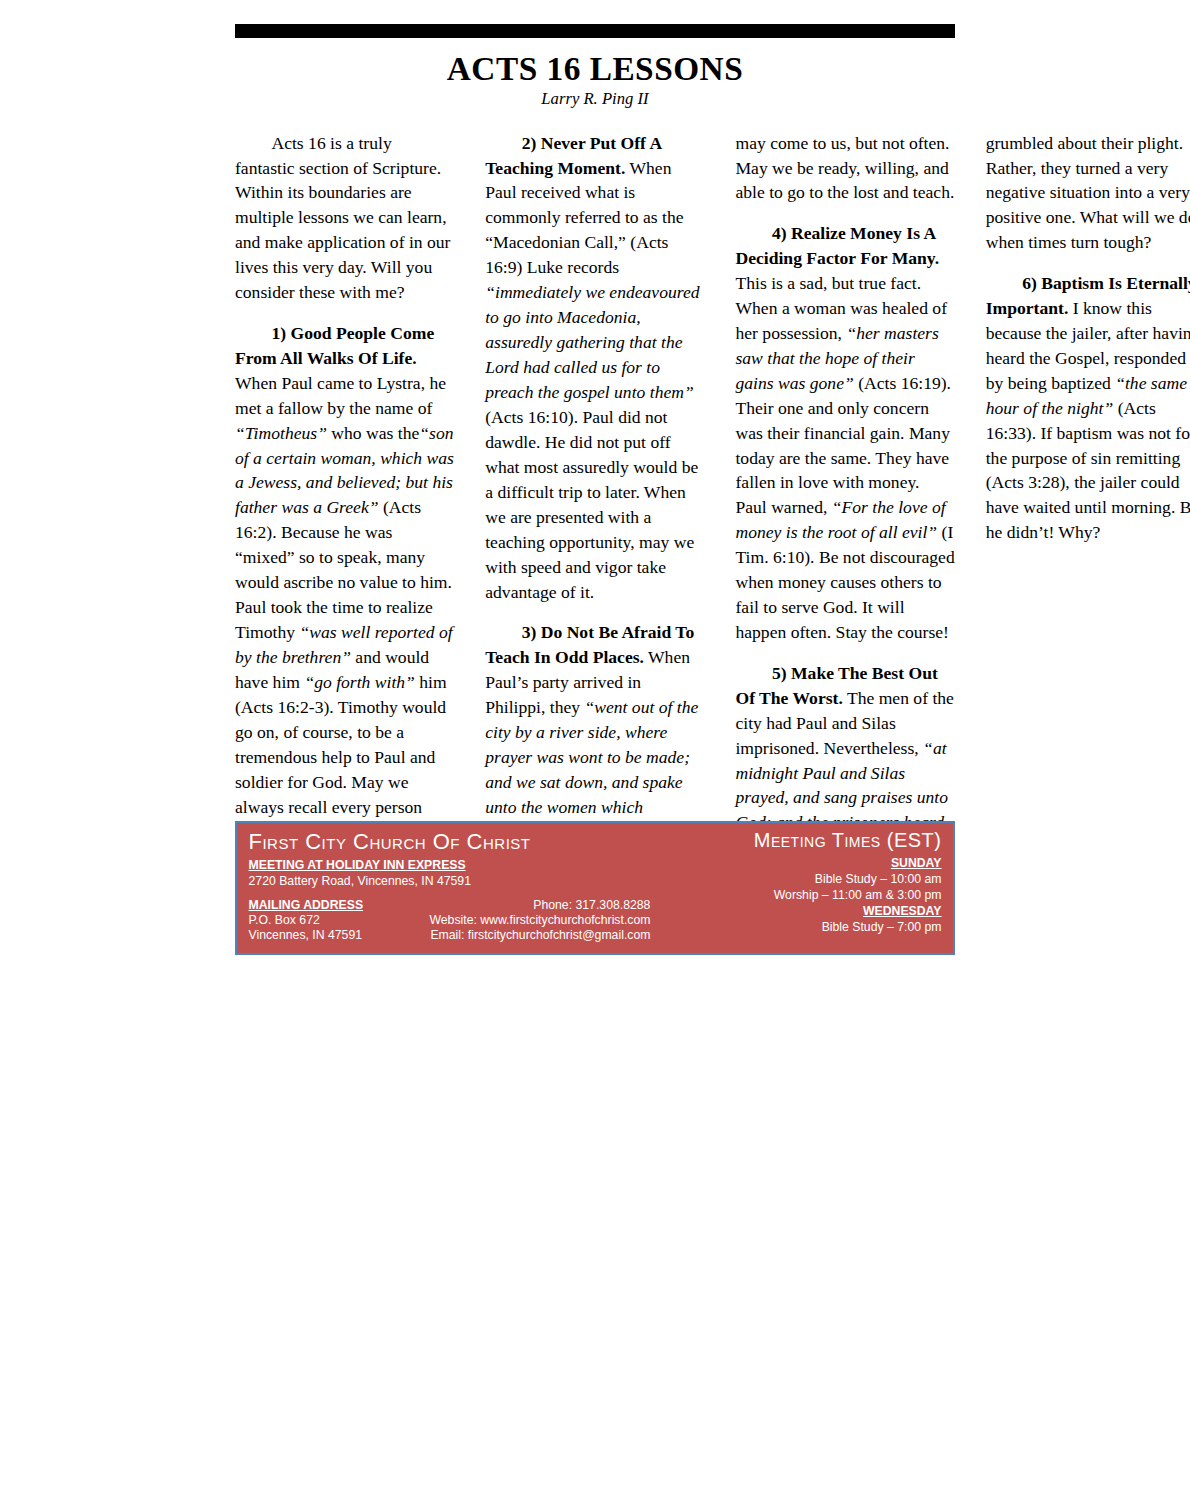ACTS 16 LESSONS
Larry R. Ping II
Acts 16 is a truly fantastic section of Scripture. Within its boundaries are multiple lessons we can learn, and make application of in our lives this very day. Will you consider these with me?
1) Good People Come From All Walks Of Life. When Paul came to Lystra, he met a fallow by the name of “Timotheus” who was the“son of a certain woman, which was a Jewess, and believed; but his father was a Greek” (Acts 16:2). Because he was “mixed” so to speak, many would ascribe no value to him. Paul took the time to realize Timothy “was well reported of by the brethren” and would have him “go forth with” him (Acts 16:2-3). Timothy would go on, of course, to be a tremendous help to Paul and soldier for God. May we always recall every person possesses a soul and is most worthy of our attention.
2) Never Put Off A Teaching Moment. When Paul received what is commonly referred to as the “Macedonian Call,” (Acts 16:9) Luke records “immediately we endeavoured to go into Macedonia, assuredly gathering that the Lord had called us for to preach the gospel unto them” (Acts 16:10). Paul did not dawdle. He did not put off what most assuredly would be a difficult trip to later. When we are presented with a teaching opportunity, may we with speed and vigor take advantage of it.
3) Do Not Be Afraid To Teach In Odd Places. When Paul’s party arrived in Philippi, they “went out of the city by a river side, where prayer was wont to be made; and we sat down, and spake unto the women which resorted thither” (Acts 16:13). Paul went to those who needed teaching. Sometimes, they may come to us, but not often. May we be ready, willing, and able to go to the lost and teach.
4) Realize Money Is A Deciding Factor For Many. This is a sad, but true fact. When a woman was healed of her possession, “her masters saw that the hope of their gains was gone” (Acts 16:19). Their one and only concern was their financial gain. Many today are the same. They have fallen in love with money. Paul warned, “For the love of money is the root of all evil” (I Tim. 6:10). Be not discouraged when money causes others to fail to serve God. It will happen often. Stay the course!
5) Make The Best Out Of The Worst. The men of the city had Paul and Silas imprisoned. Nevertheless, “at midnight Paul and Silas prayed, and sang praises unto God: and the prisoners heard them” (Acts 16:25). These men could have easily grumbled about their plight. Rather, they turned a very negative situation into a very positive one. What will we do when times turn tough?
6) Baptism Is Eternally Important. I know this because the jailer, after having heard the Gospel, responded by being baptized “the same hour of the night” (Acts 16:33). If baptism was not for the purpose of sin remitting (Acts 3:28), the jailer could have waited until morning. But he didn’t! Why?
First City Church Of Christ
MEETING AT HOLIDAY INN EXPRESS
2720 Battery Road, Vincennes, IN 47591
MAILING ADDRESS
P.O. Box 672
Vincennes, IN 47591
Phone: 317.308.8288
Website: www.firstcitychurchofchrist.com
Email: firstcitychurchofchrist@gmail.com
Meeting Times (EST)
SUNDAY
Bible Study – 10:00 am
Worship – 11:00 am & 3:00 pm
WEDNESDAY
Bible Study – 7:00 pm